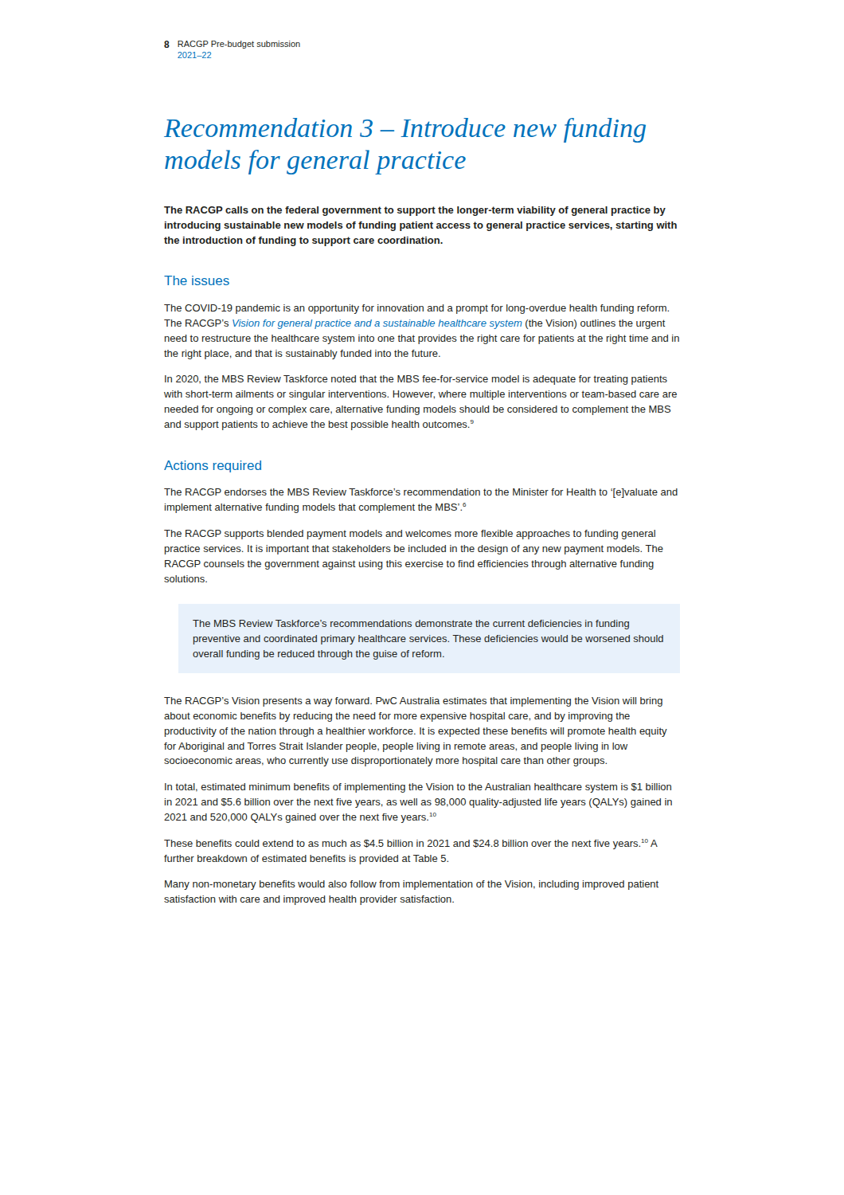8 RACGP Pre-budget submission 2021–22
Recommendation 3 – Introduce new funding
models for general practice
The RACGP calls on the federal government to support the longer-term viability of general practice by introducing sustainable new models of funding patient access to general practice services, starting with the introduction of funding to support care coordination.
The issues
The COVID-19 pandemic is an opportunity for innovation and a prompt for long-overdue health funding reform. The RACGP’s Vision for general practice and a sustainable healthcare system (the Vision) outlines the urgent need to restructure the healthcare system into one that provides the right care for patients at the right time and in the right place, and that is sustainably funded into the future.
In 2020, the MBS Review Taskforce noted that the MBS fee-for-service model is adequate for treating patients with short-term ailments or singular interventions. However, where multiple interventions or team-based care are needed for ongoing or complex care, alternative funding models should be considered to complement the MBS and support patients to achieve the best possible health outcomes.9
Actions required
The RACGP endorses the MBS Review Taskforce’s recommendation to the Minister for Health to ‘[e]valuate and implement alternative funding models that complement the MBS’.6
The RACGP supports blended payment models and welcomes more flexible approaches to funding general practice services. It is important that stakeholders be included in the design of any new payment models. The RACGP counsels the government against using this exercise to find efficiencies through alternative funding solutions.
The MBS Review Taskforce’s recommendations demonstrate the current deficiencies in funding preventive and coordinated primary healthcare services. These deficiencies would be worsened should overall funding be reduced through the guise of reform.
The RACGP’s Vision presents a way forward. PwC Australia estimates that implementing the Vision will bring about economic benefits by reducing the need for more expensive hospital care, and by improving the productivity of the nation through a healthier workforce. It is expected these benefits will promote health equity for Aboriginal and Torres Strait Islander people, people living in remote areas, and people living in low socioeconomic areas, who currently use disproportionately more hospital care than other groups.
In total, estimated minimum benefits of implementing the Vision to the Australian healthcare system is $1 billion in 2021 and $5.6 billion over the next five years, as well as 98,000 quality-adjusted life years (QALYs) gained in 2021 and 520,000 QALYs gained over the next five years.10
These benefits could extend to as much as $4.5 billion in 2021 and $24.8 billion over the next five years.10 A further breakdown of estimated benefits is provided at Table 5.
Many non-monetary benefits would also follow from implementation of the Vision, including improved patient satisfaction with care and improved health provider satisfaction.